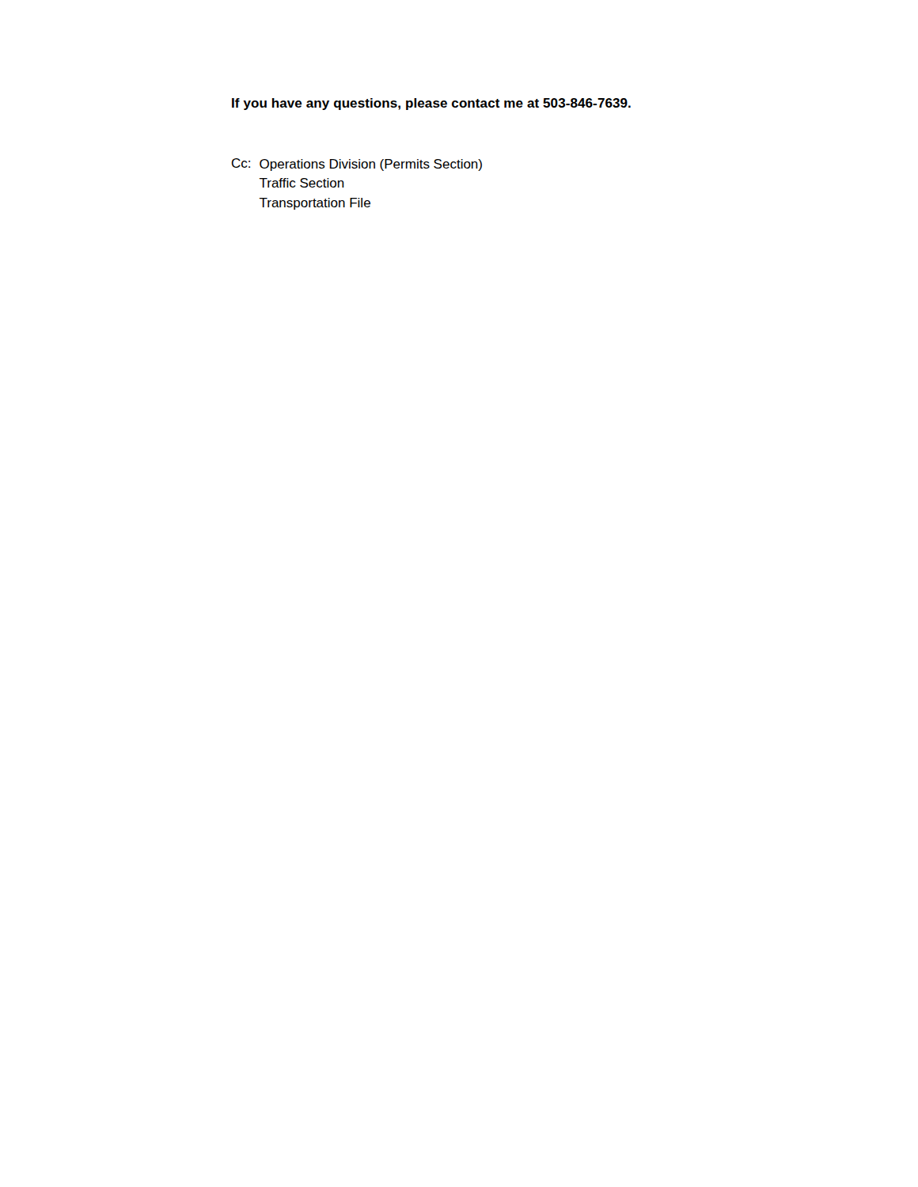If you have any questions, please contact me at 503-846-7639.
Cc:
Operations Division (Permits Section)
Traffic Section
Transportation File